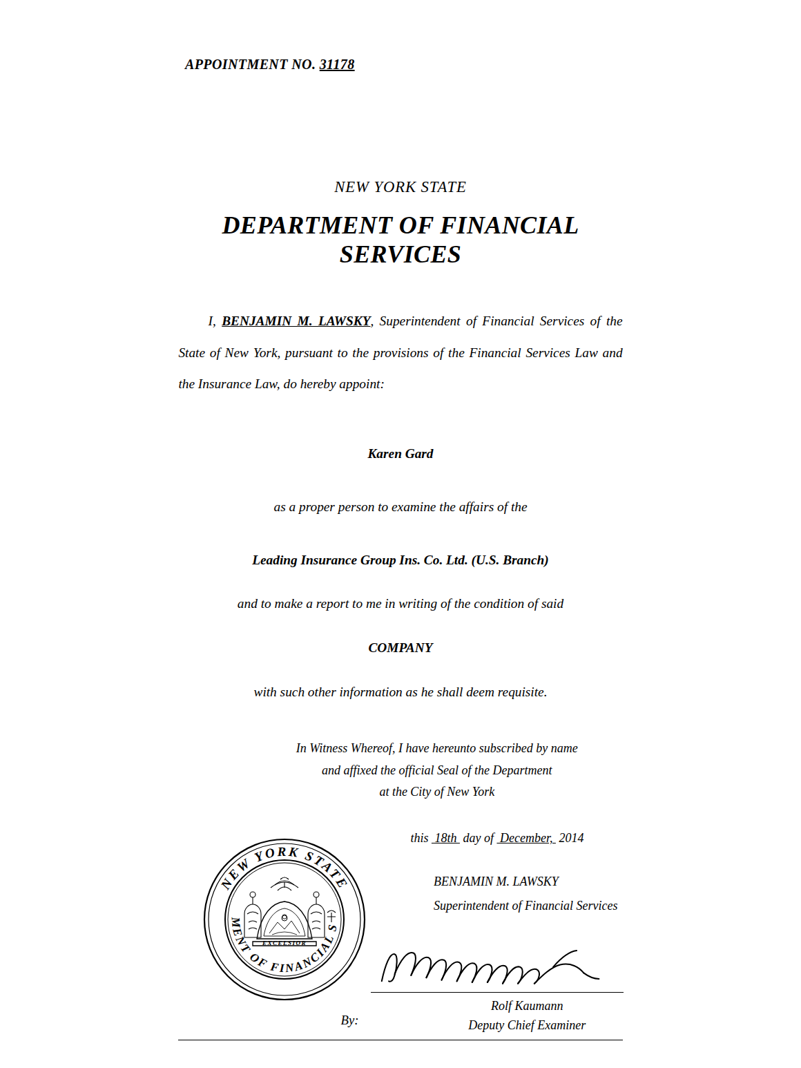APPOINTMENT NO. 31178
NEW YORK STATE
DEPARTMENT OF FINANCIAL SERVICES
I, BENJAMIN M. LAWSKY, Superintendent of Financial Services of the State of New York, pursuant to the provisions of the Financial Services Law and the Insurance Law, do hereby appoint:
Karen Gard
as a proper person to examine the affairs of the
Leading Insurance Group Ins. Co. Ltd. (U.S. Branch)
and to make a report to me in writing of the condition of said
COMPANY
with such other information as he shall deem requisite.
In Witness Whereof, I have hereunto subscribed by name
and affixed the official Seal of the Department
at the City of New York
NEW YORK STATE DEPARTMENT OF FINANCIAL SERVICES EXCELSIOR
this 18th day of December, 2014
BENJAMIN M. LAWSKY
Superintendent of Financial Services
By:
Rolf Kaumann
Deputy Chief Examiner